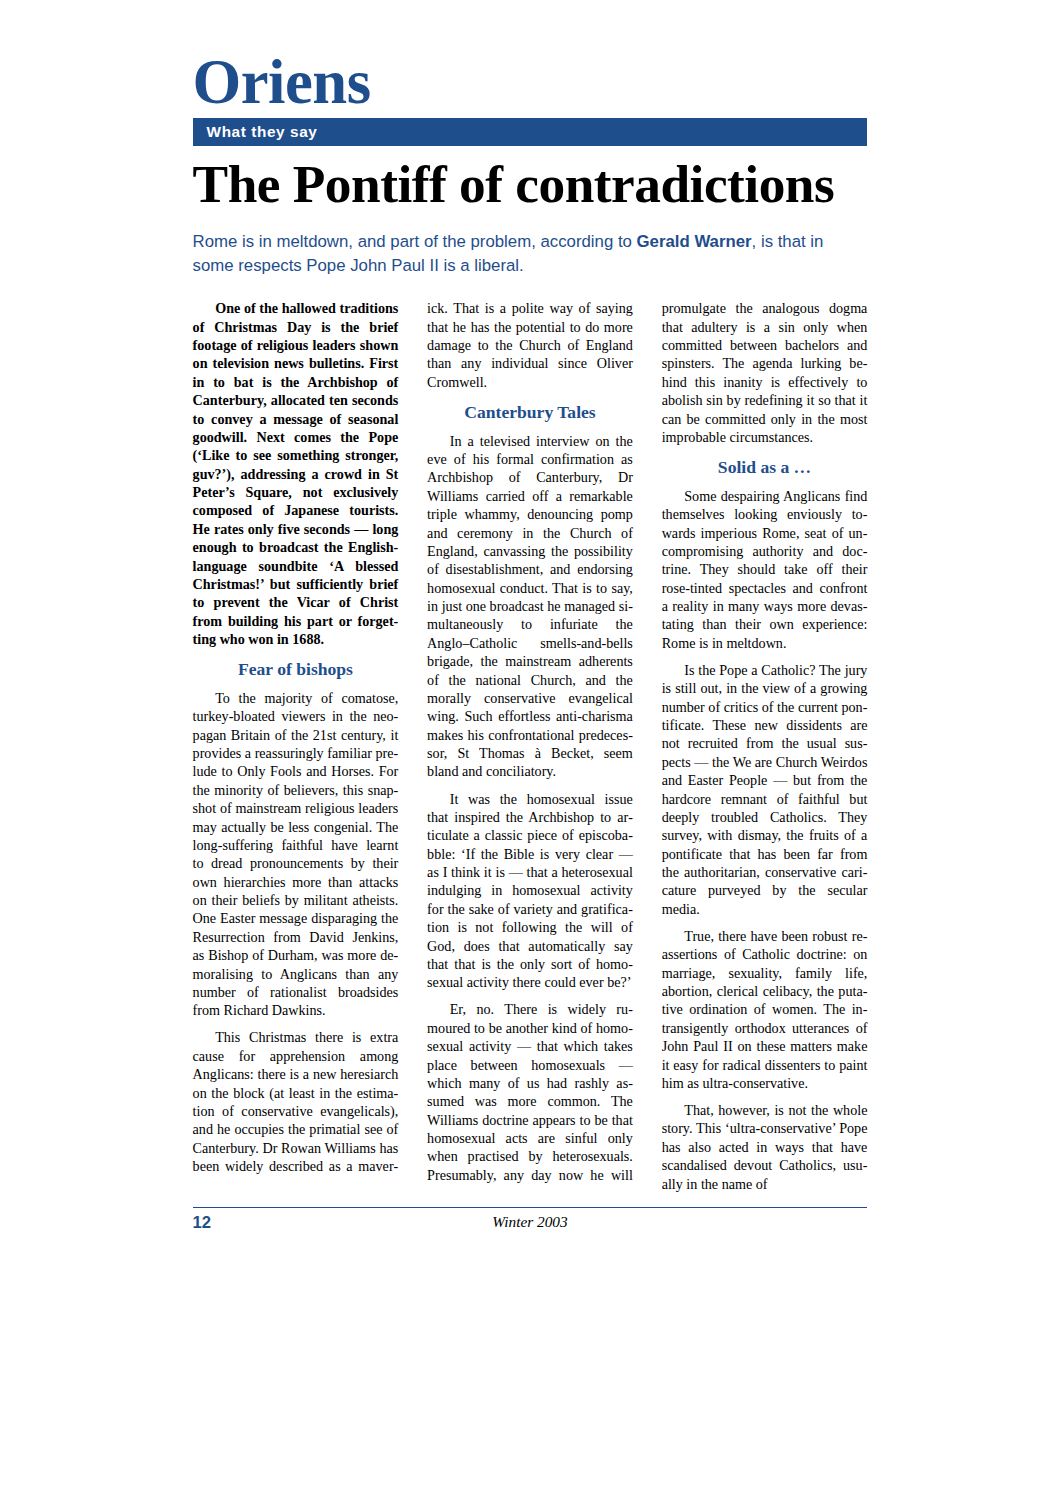Oriens
What they say
The Pontiff of contradictions
Rome is in meltdown, and part of the problem, according to Gerald Warner, is that in some respects Pope John Paul II is a liberal.
One of the hallowed traditions of Christmas Day is the brief footage of religious leaders shown on television news bulletins. First in to bat is the Archbishop of Canterbury, allocated ten seconds to convey a message of seasonal goodwill. Next comes the Pope (‘Like to see something stronger, guv?’), addressing a crowd in St Peter’s Square, not exclusively composed of Japanese tourists. He rates only five seconds — long enough to broadcast the English-language soundbite ‘A blessed Christmas!’ but sufficiently brief to prevent the Vicar of Christ from building his part or forgetting who won in 1688.
Fear of bishops
To the majority of comatose, turkey-bloated viewers in the neo-pagan Britain of the 21st century, it provides a reassuringly familiar prelude to Only Fools and Horses. For the minority of believers, this snapshot of mainstream religious leaders may actually be less congenial. The long-suffering faithful have learnt to dread pronouncements by their own hierarchies more than attacks on their beliefs by militant atheists. One Easter message disparaging the Resurrection from David Jenkins, as Bishop of Durham, was more demoralising to Anglicans than any number of rationalist broadsides from Richard Dawkins.
This Christmas there is extra cause for apprehension among Anglicans: there is a new heresiarch on the block (at least in the estimation of conservative evangelicals), and he occupies the primatial see of Canterbury. Dr Rowan Williams has been widely described as a maverick. That is a polite way of saying that he has the potential to do more damage to the Church of England than any individual since Oliver Cromwell.
Canterbury Tales
In a televised interview on the eve of his formal confirmation as Archbishop of Canterbury, Dr Williams carried off a remarkable triple whammy, denouncing pomp and ceremony in the Church of England, canvassing the possibility of disestablishment, and endorsing homosexual conduct. That is to say, in just one broadcast he managed simultaneously to infuriate the Anglo–Catholic smells-and-bells brigade, the mainstream adherents of the national Church, and the morally conservative evangelical wing. Such effortless anti-charisma makes his confrontational predecessor, St Thomas à Becket, seem bland and conciliatory.
It was the homosexual issue that inspired the Archbishop to articulate a classic piece of episcobabble: ‘If the Bible is very clear — as I think it is — that a heterosexual indulging in homosexual activity for the sake of variety and gratification is not following the will of God, does that automatically say that that is the only sort of homosexual activity there could ever be?’
Er, no. There is widely rumoured to be another kind of homosexual activity — that which takes place between homosexuals — which many of us had rashly assumed was more common. The Williams doctrine appears to be that homosexual acts are sinful only when practised by heterosexuals. Presumably, any day now he will promulgate the analogous dogma that adultery is a sin only when committed between bachelors and spinsters. The agenda lurking behind this inanity is effectively to abolish sin by redefining it so that it can be committed only in the most improbable circumstances.
Solid as a …
Some despairing Anglicans find themselves looking enviously towards imperious Rome, seat of uncompromising authority and doctrine. They should take off their rose-tinted spectacles and confront a reality in many ways more devastating than their own experience: Rome is in meltdown.
Is the Pope a Catholic? The jury is still out, in the view of a growing number of critics of the current pontificate. These new dissidents are not recruited from the usual suspects — the We are Church Weirdos and Easter People — but from the hardcore remnant of faithful but deeply troubled Catholics. They survey, with dismay, the fruits of a pontificate that has been far from the authoritarian, conservative caricature purveyed by the secular media.
True, there have been robust reassertions of Catholic doctrine: on marriage, sexuality, family life, abortion, clerical celibacy, the putative ordination of women. The intransigently orthodox utterances of John Paul II on these matters make it easy for radical dissenters to paint him as ultra-conservative.
That, however, is not the whole story. This ‘ultra-conservative’ Pope has also acted in ways that have scandalised devout Catholics, usually in the name of
12 Winter 2003